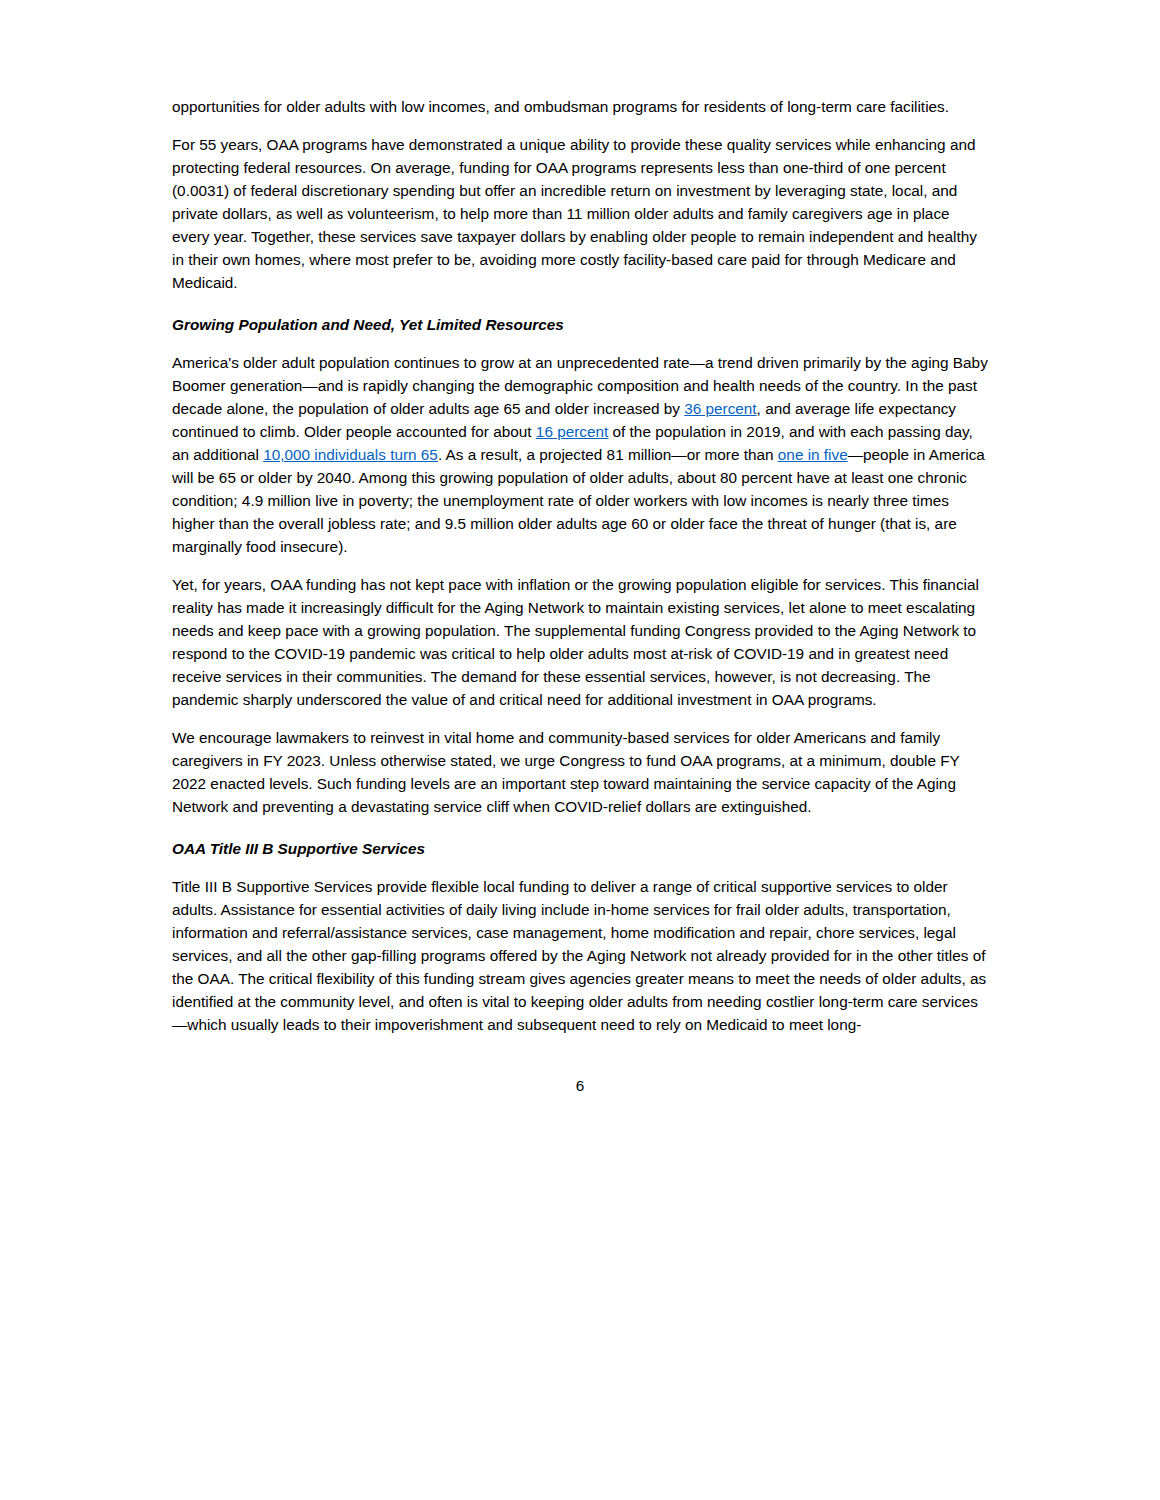opportunities for older adults with low incomes, and ombudsman programs for residents of long-term care facilities.
For 55 years, OAA programs have demonstrated a unique ability to provide these quality services while enhancing and protecting federal resources. On average, funding for OAA programs represents less than one-third of one percent (0.0031) of federal discretionary spending but offer an incredible return on investment by leveraging state, local, and private dollars, as well as volunteerism, to help more than 11 million older adults and family caregivers age in place every year. Together, these services save taxpayer dollars by enabling older people to remain independent and healthy in their own homes, where most prefer to be, avoiding more costly facility-based care paid for through Medicare and Medicaid.
Growing Population and Need, Yet Limited Resources
America's older adult population continues to grow at an unprecedented rate—a trend driven primarily by the aging Baby Boomer generation—and is rapidly changing the demographic composition and health needs of the country. In the past decade alone, the population of older adults age 65 and older increased by 36 percent, and average life expectancy continued to climb. Older people accounted for about 16 percent of the population in 2019, and with each passing day, an additional 10,000 individuals turn 65. As a result, a projected 81 million—or more than one in five—people in America will be 65 or older by 2040. Among this growing population of older adults, about 80 percent have at least one chronic condition; 4.9 million live in poverty; the unemployment rate of older workers with low incomes is nearly three times higher than the overall jobless rate; and 9.5 million older adults age 60 or older face the threat of hunger (that is, are marginally food insecure).
Yet, for years, OAA funding has not kept pace with inflation or the growing population eligible for services. This financial reality has made it increasingly difficult for the Aging Network to maintain existing services, let alone to meet escalating needs and keep pace with a growing population. The supplemental funding Congress provided to the Aging Network to respond to the COVID-19 pandemic was critical to help older adults most at-risk of COVID-19 and in greatest need receive services in their communities. The demand for these essential services, however, is not decreasing. The pandemic sharply underscored the value of and critical need for additional investment in OAA programs.
We encourage lawmakers to reinvest in vital home and community-based services for older Americans and family caregivers in FY 2023. Unless otherwise stated, we urge Congress to fund OAA programs, at a minimum, double FY 2022 enacted levels. Such funding levels are an important step toward maintaining the service capacity of the Aging Network and preventing a devastating service cliff when COVID-relief dollars are extinguished.
OAA Title III B Supportive Services
Title III B Supportive Services provide flexible local funding to deliver a range of critical supportive services to older adults. Assistance for essential activities of daily living include in-home services for frail older adults, transportation, information and referral/assistance services, case management, home modification and repair, chore services, legal services, and all the other gap-filling programs offered by the Aging Network not already provided for in the other titles of the OAA. The critical flexibility of this funding stream gives agencies greater means to meet the needs of older adults, as identified at the community level, and often is vital to keeping older adults from needing costlier long-term care services—which usually leads to their impoverishment and subsequent need to rely on Medicaid to meet long-
6